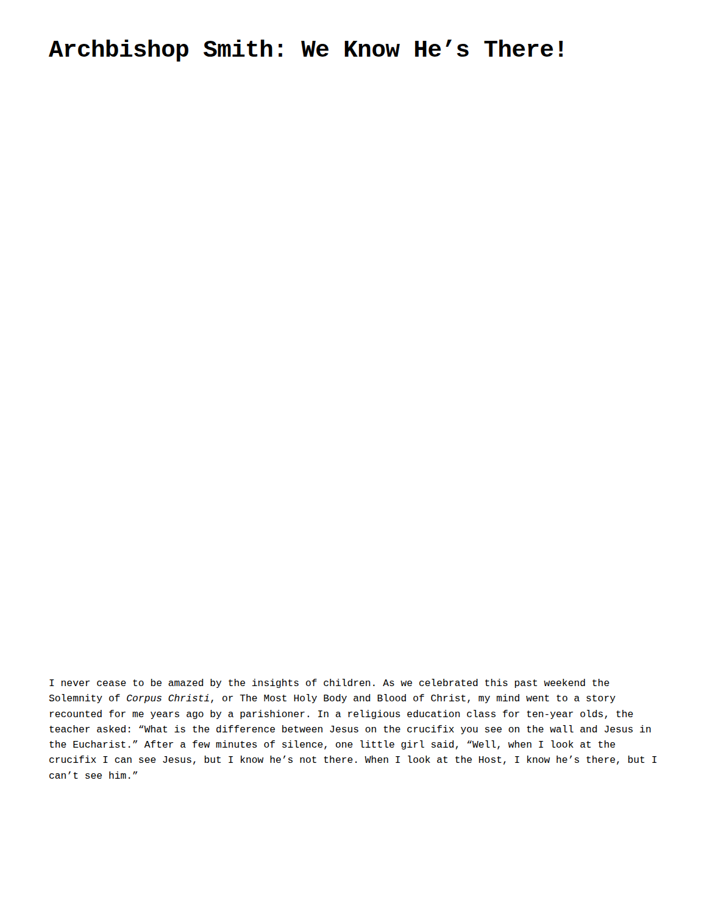Archbishop Smith: We Know He’s There!
I never cease to be amazed by the insights of children. As we celebrated this past weekend the Solemnity of Corpus Christi, or The Most Holy Body and Blood of Christ, my mind went to a story recounted for me years ago by a parishioner. In a religious education class for ten-year olds, the teacher asked: “What is the difference between Jesus on the crucifix you see on the wall and Jesus in the Eucharist.” After a few minutes of silence, one little girl said, “Well, when I look at the crucifix I can see Jesus, but I know he’s not there. When I look at the Host, I know he’s there, but I can’t see him.”